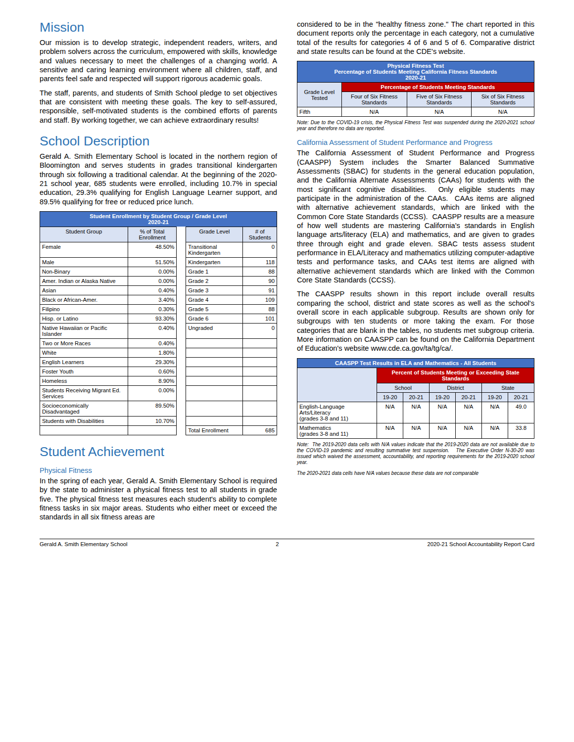Mission
Our mission is to develop strategic, independent readers, writers, and problem solvers across the curriculum, empowered with skills, knowledge and values necessary to meet the challenges of a changing world. A sensitive and caring learning environment where all children, staff, and parents feel safe and respected will support rigorous academic goals.
The staff, parents, and students of Smith School pledge to set objectives that are consistent with meeting these goals. The key to self-assured, responsible, self-motivated students is the combined efforts of parents and staff. By working together, we can achieve extraordinary results!
School Description
Gerald A. Smith Elementary School is located in the northern region of Bloomington and serves students in grades transitional kindergarten through six following a traditional calendar. At the beginning of the 2020-21 school year, 685 students were enrolled, including 10.7% in special education, 29.3% qualifying for English Language Learner support, and 89.5% qualifying for free or reduced price lunch.
Student Enrollment by Student Group / Grade Level 2020-21
| Student Group | % of Total Enrollment | | Grade Level | # of Students |
| --- | --- | --- | --- | --- |
| Female | 48.50% | | Transitional Kindergarten | 0 |
| Male | 51.50% | | Kindergarten | 118 |
| Non-Binary | 0.00% | | Grade 1 | 88 |
| Amer. Indian or Alaska Native | 0.00% | | Grade 2 | 90 |
| Asian | 0.40% | | Grade 3 | 91 |
| Black or African-Amer. | 3.40% | | Grade 4 | 109 |
| Filipino | 0.30% | | Grade 5 | 88 |
| Hisp. or Latino | 93.30% | | Grade 6 | 101 |
| Native Hawaiian or Pacific Islander | 0.40% | | Ungraded | 0 |
| Two or More Races | 0.40% | | | |
| White | 1.80% | | | |
| English Learners | 29.30% | | | |
| Foster Youth | 0.60% | | | |
| Homeless | 8.90% | | | |
| Students Receiving Migrant Ed. Services | 0.00% | | | |
| Socioeconomically Disadvantaged | 89.50% | | | |
| Students with Disabilities | 10.70% | | | |
| | | | Total Enrollment | 685 |
Student Achievement
Physical Fitness
In the spring of each year, Gerald A. Smith Elementary School is required by the state to administer a physical fitness test to all students in grade five. The physical fitness test measures each student's ability to complete fitness tasks in six major areas. Students who either meet or exceed the standards in all six fitness areas are
considered to be in the "healthy fitness zone." The chart reported in this document reports only the percentage in each category, not a cumulative total of the results for categories 4 of 6 and 5 of 6. Comparative district and state results can be found at the CDE's website.
Physical Fitness Test Percentage of Students Meeting California Fitness Standards 2020-21
| Grade Level Tested | Percentage of Students Meeting Standards |
| Four of Six Fitness Standards | Five of Six Fitness Standards | Six of Six Fitness Standards |
| Fifth | N/A | N/A | N/A |
Note: Due to the COVID-19 crisis, the Physical Fitness Test was suspended during the 2020-2021 school year and therefore no data are reported.
California Assessment of Student Performance and Progress
The California Assessment of Student Performance and Progress (CAASPP) System includes the Smarter Balanced Summative Assessments (SBAC) for students in the general education population, and the California Alternate Assessments (CAAs) for students with the most significant cognitive disabilities. Only eligible students may participate in the administration of the CAAs. CAAs items are aligned with alternative achievement standards, which are linked with the Common Core State Standards (CCSS). CAASPP results are a measure of how well students are mastering California's standards in English language arts/literacy (ELA) and mathematics, and are given to grades three through eight and grade eleven. SBAC tests assess student performance in ELA/Literacy and mathematics utilizing computer-adaptive tests and performance tasks, and CAAs test items are aligned with alternative achievement standards which are linked with the Common Core State Standards (CCSS).
The CAASPP results shown in this report include overall results comparing the school, district and state scores as well as the school's overall score in each applicable subgroup. Results are shown only for subgroups with ten students or more taking the exam. For those categories that are blank in the tables, no students met subgroup criteria. More information on CAASPP can be found on the California Department of Education's website www.cde.ca.gov/ta/tg/ca/.
CAASPP Test Results in ELA and Mathematics - All Students
| | Percent of Students Meeting or Exceeding State Standards |
| School | District | State |
| 19-20 | 20-21 | 19-20 | 20-21 | 19-20 | 20-21 |
| English-Language Arts/Literacy (grades 3-8 and 11) | N/A | N/A | N/A | N/A | N/A | 49.0 |
| Mathematics (grades 3-8 and 11) | N/A | N/A | N/A | N/A | N/A | 33.8 |
Note: The 2019-2020 data cells with N/A values indicate that the 2019-2020 data are not available due to the COVID-19 pandemic and resulting summative test suspension. The Executive Order N-30-20 was issued which waived the assessment, accountability, and reporting requirements for the 2019-2020 school year.
The 2020-2021 data cells have N/A values because these data are not comparable
Gerald A. Smith Elementary School
2
2020-21 School Accountability Report Card